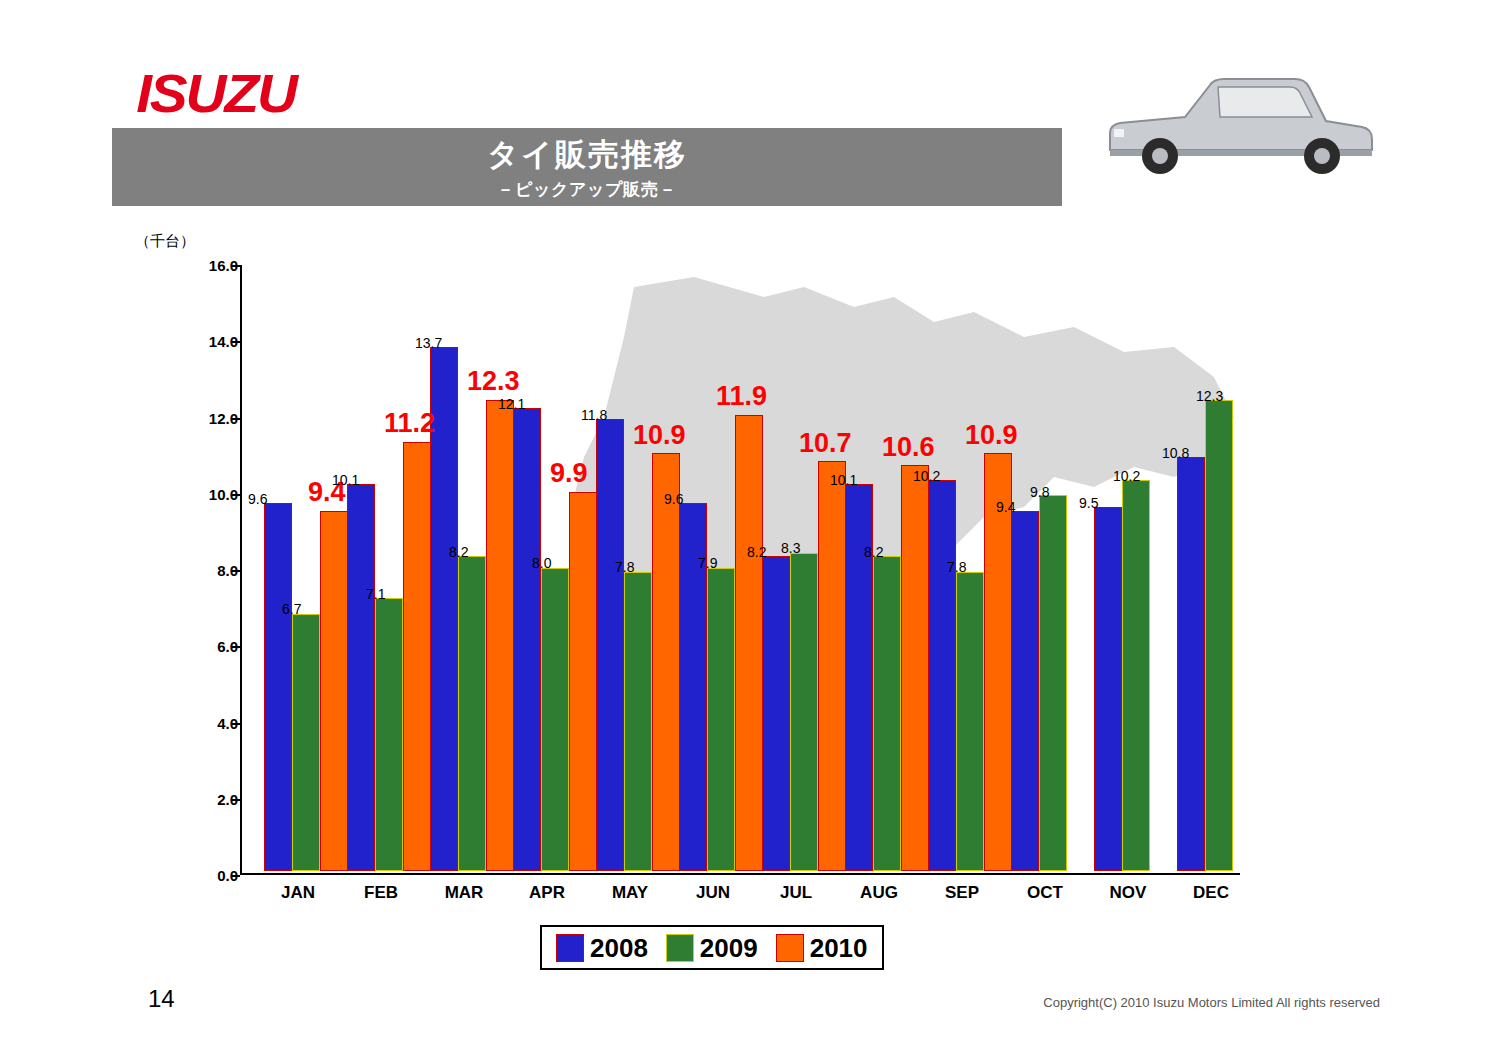ISUZU
タイ販売推移
－ピックアップ販売－
（千台）
16.0
14.0
12.0
10.0
8.0
6.0
4.0
2.0
0.0
9.6
6.7
9.4
10.1
7.1
11.2
13.7
8.2
12.3
12.1
8.0
9.9
11.8
7.8
10.9
9.6
7.9
11.9
8.2
8.3
10.7
10.1
8.2
10.6
10.2
7.8
10.9
9.4
9.8
9.5
10.2
10.8
12.3
JAN
FEB
MAR
APR
MAY
JUN
JUL
AUG
SEP
OCT
NOV
DEC
2008 2009 2010
14
Copyright(C) 2010 Isuzu Motors Limited All rights reserved